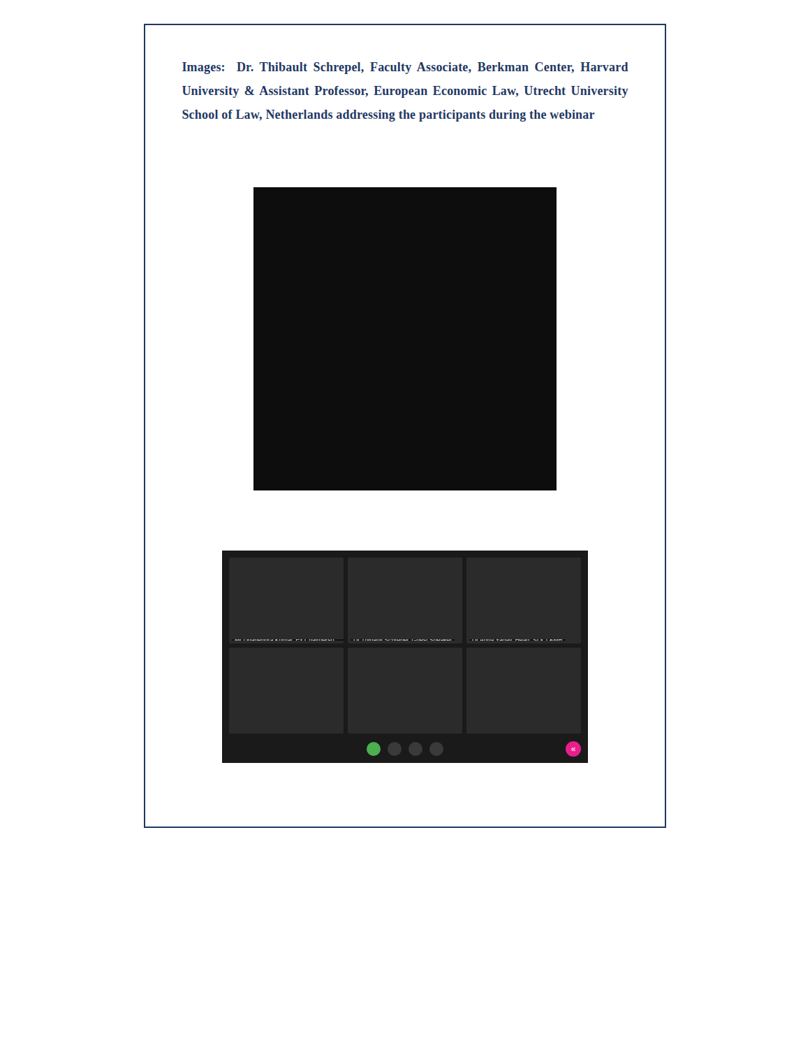Images: Dr. Thibault Schrepel, Faculty Associate, Berkman Center, Harvard University & Assistant Professor, European Economic Law, Utrecht University School of Law, Netherlands addressing the participants during the webinar
Mr Dhanendra Kumar, Ex Chairperson, CCI
Dr Thibault Schrepel, Guest Speaker
Dr Abha Yadav, Head, SOCL&MR
«